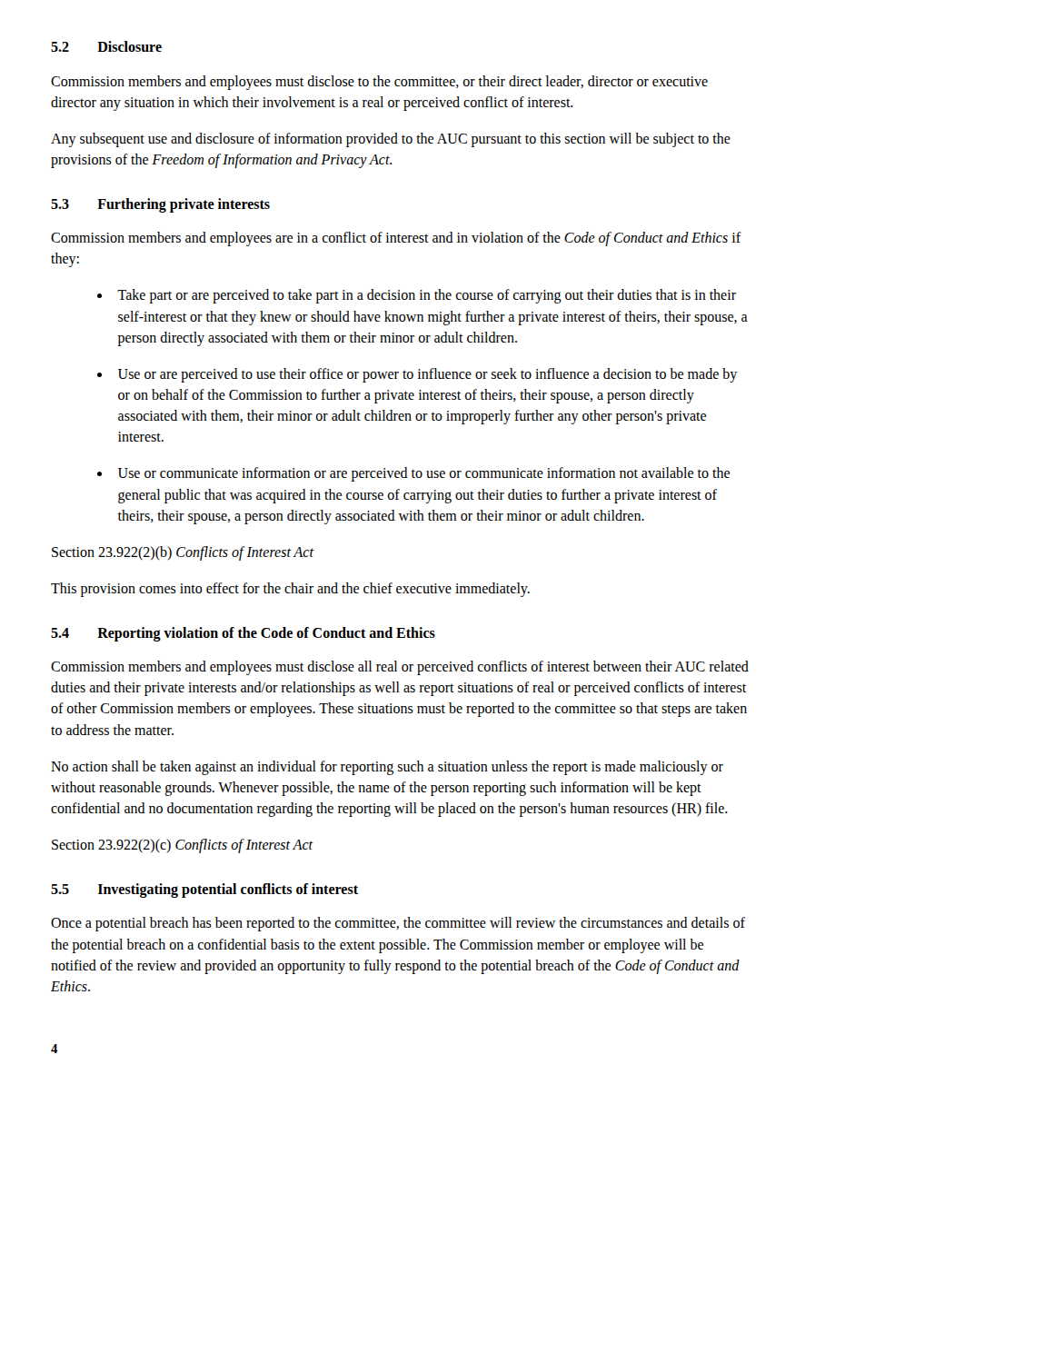5.2 Disclosure
Commission members and employees must disclose to the committee, or their direct leader, director or executive director any situation in which their involvement is a real or perceived conflict of interest.
Any subsequent use and disclosure of information provided to the AUC pursuant to this section will be subject to the provisions of the Freedom of Information and Privacy Act.
5.3 Furthering private interests
Commission members and employees are in a conflict of interest and in violation of the Code of Conduct and Ethics if they:
Take part or are perceived to take part in a decision in the course of carrying out their duties that is in their self-interest or that they knew or should have known might further a private interest of theirs, their spouse, a person directly associated with them or their minor or adult children.
Use or are perceived to use their office or power to influence or seek to influence a decision to be made by or on behalf of the Commission to further a private interest of theirs, their spouse, a person directly associated with them, their minor or adult children or to improperly further any other person's private interest.
Use or communicate information or are perceived to use or communicate information not available to the general public that was acquired in the course of carrying out their duties to further a private interest of theirs, their spouse, a person directly associated with them or their minor or adult children.
Section 23.922(2)(b) Conflicts of Interest Act
This provision comes into effect for the chair and the chief executive immediately.
5.4 Reporting violation of the Code of Conduct and Ethics
Commission members and employees must disclose all real or perceived conflicts of interest between their AUC related duties and their private interests and/or relationships as well as report situations of real or perceived conflicts of interest of other Commission members or employees. These situations must be reported to the committee so that steps are taken to address the matter.
No action shall be taken against an individual for reporting such a situation unless the report is made maliciously or without reasonable grounds. Whenever possible, the name of the person reporting such information will be kept confidential and no documentation regarding the reporting will be placed on the person's human resources (HR) file.
Section 23.922(2)(c) Conflicts of Interest Act
5.5 Investigating potential conflicts of interest
Once a potential breach has been reported to the committee, the committee will review the circumstances and details of the potential breach on a confidential basis to the extent possible. The Commission member or employee will be notified of the review and provided an opportunity to fully respond to the potential breach of the Code of Conduct and Ethics.
4